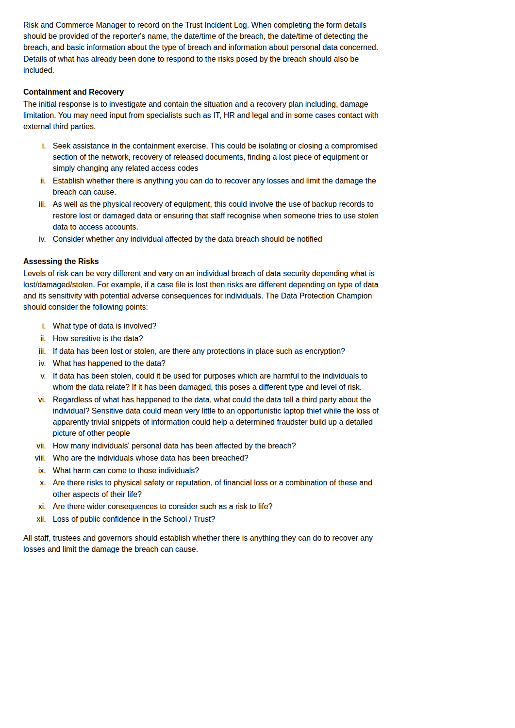Risk and Commerce Manager to record on the Trust Incident Log. When completing the form details should be provided of the reporter's name, the date/time of the breach, the date/time of detecting the breach, and basic information about the type of breach and information about personal data concerned. Details of what has already been done to respond to the risks posed by the breach should also be included.
Containment and Recovery
The initial response is to investigate and contain the situation and a recovery plan including, damage limitation. You may need input from specialists such as IT, HR and legal and in some cases contact with external third parties.
Seek assistance in the containment exercise. This could be isolating or closing a compromised section of the network, recovery of released documents, finding a lost piece of equipment or simply changing any related access codes
Establish whether there is anything you can do to recover any losses and limit the damage the breach can cause.
As well as the physical recovery of equipment, this could involve the use of backup records to restore lost or damaged data or ensuring that staff recognise when someone tries to use stolen data to access accounts.
Consider whether any individual affected by the data breach should be notified
Assessing the Risks
Levels of risk can be very different and vary on an individual breach of data security depending what is lost/damaged/stolen. For example, if a case file is lost then risks are different depending on type of data and its sensitivity with potential adverse consequences for individuals. The Data Protection Champion should consider the following points:
What type of data is involved?
How sensitive is the data?
If data has been lost or stolen, are there any protections in place such as encryption?
What has happened to the data?
If data has been stolen, could it be used for purposes which are harmful to the individuals to whom the data relate? If it has been damaged, this poses a different type and level of risk.
Regardless of what has happened to the data, what could the data tell a third party about the individual? Sensitive data could mean very little to an opportunistic laptop thief while the loss of apparently trivial snippets of information could help a determined fraudster build up a detailed picture of other people
How many individuals' personal data has been affected by the breach?
Who are the individuals whose data has been breached?
What harm can come to those individuals?
Are there risks to physical safety or reputation, of financial loss or a combination of these and other aspects of their life?
Are there wider consequences to consider such as a risk to life?
Loss of public confidence in the School / Trust?
All staff, trustees and governors should establish whether there is anything they can do to recover any losses and limit the damage the breach can cause.